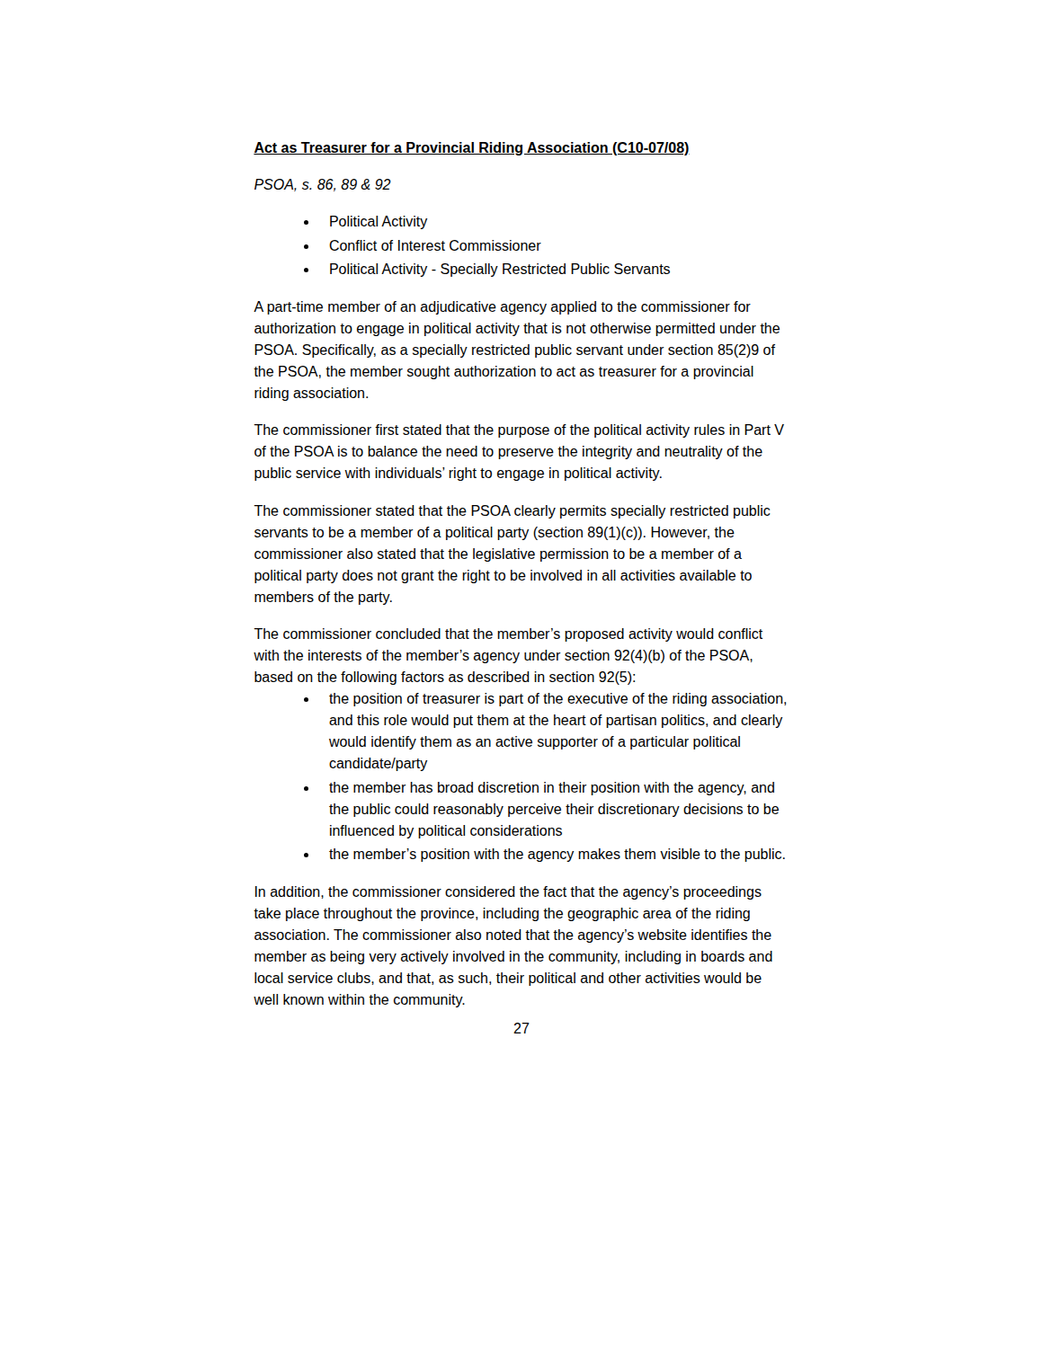Act as Treasurer for a Provincial Riding Association (C10-07/08)
PSOA, s. 86, 89 & 92
Political Activity
Conflict of Interest Commissioner
Political Activity - Specially Restricted Public Servants
A part-time member of an adjudicative agency applied to the commissioner for authorization to engage in political activity that is not otherwise permitted under the PSOA. Specifically, as a specially restricted public servant under section 85(2)9 of the PSOA, the member sought authorization to act as treasurer for a provincial riding association.
The commissioner first stated that the purpose of the political activity rules in Part V of the PSOA is to balance the need to preserve the integrity and neutrality of the public service with individuals’ right to engage in political activity.
The commissioner stated that the PSOA clearly permits specially restricted public servants to be a member of a political party (section 89(1)(c)). However, the commissioner also stated that the legislative permission to be a member of a political party does not grant the right to be involved in all activities available to members of the party.
The commissioner concluded that the member’s proposed activity would conflict with the interests of the member’s agency under section 92(4)(b) of the PSOA, based on the following factors as described in section 92(5):
the position of treasurer is part of the executive of the riding association, and this role would put them at the heart of partisan politics, and clearly would identify them as an active supporter of a particular political candidate/party
the member has broad discretion in their position with the agency, and the public could reasonably perceive their discretionary decisions to be influenced by political considerations
the member’s position with the agency makes them visible to the public.
In addition, the commissioner considered the fact that the agency’s proceedings take place throughout the province, including the geographic area of the riding association. The commissioner also noted that the agency’s website identifies the member as being very actively involved in the community, including in boards and local service clubs, and that, as such, their political and other activities would be well known within the community.
27